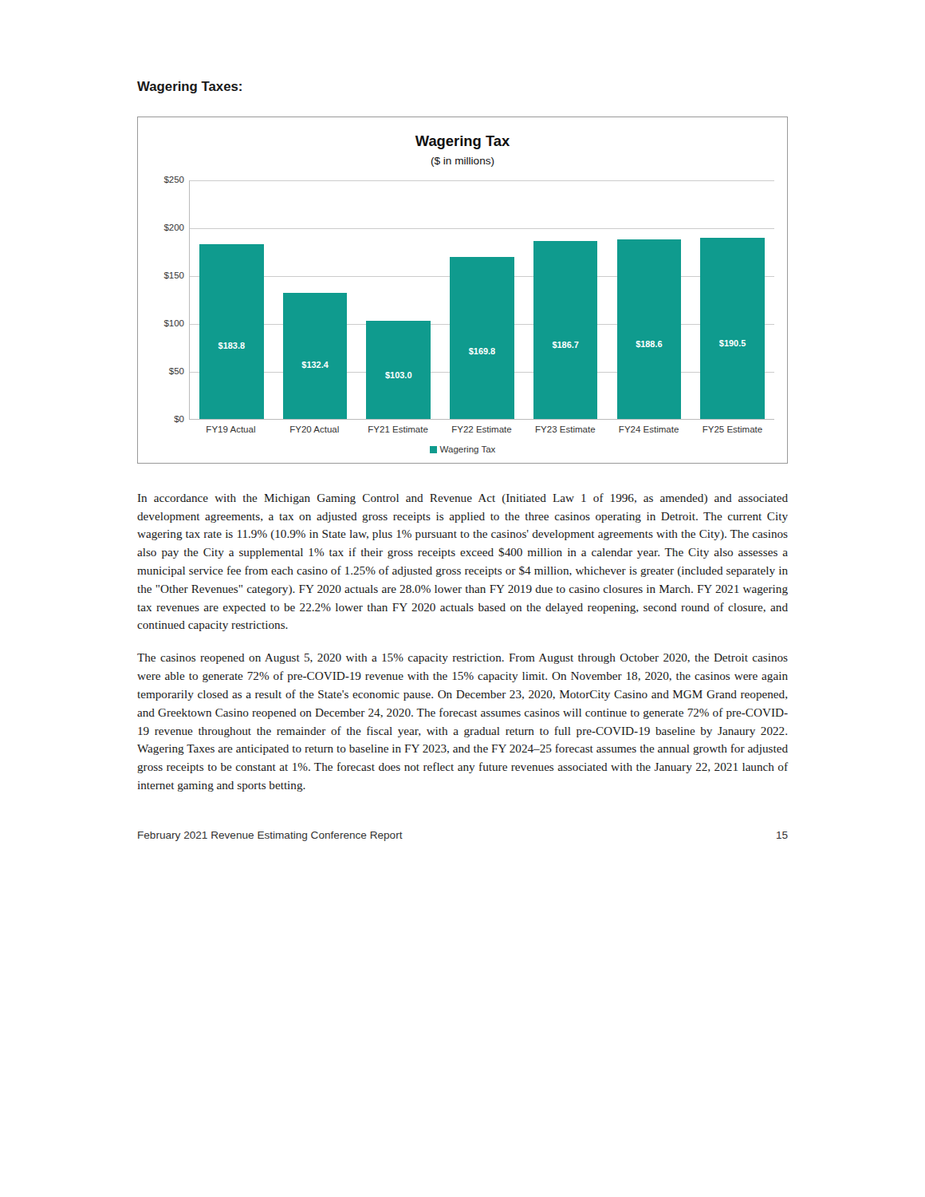Wagering Taxes:
Wagering Tax
($ in millions)
$250 $200 $150 $100 $50 $0
$183.8
$132.4
$103.0
$169.8
$186.7
$188.6
$190.5
FY19 Actual
FY20 Actual
FY21 Estimate
FY22 Estimate
FY23 Estimate
FY24 Estimate
FY25 Estimate
Wagering Tax
In accordance with the Michigan Gaming Control and Revenue Act (Initiated Law 1 of 1996, as amended) and associated development agreements, a tax on adjusted gross receipts is applied to the three casinos operating in Detroit. The current City wagering tax rate is 11.9% (10.9% in State law, plus 1% pursuant to the casinos' development agreements with the City). The casinos also pay the City a supplemental 1% tax if their gross receipts exceed $400 million in a calendar year. The City also assesses a municipal service fee from each casino of 1.25% of adjusted gross receipts or $4 million, whichever is greater (included separately in the "Other Revenues" category). FY 2020 actuals are 28.0% lower than FY 2019 due to casino closures in March. FY 2021 wagering tax revenues are expected to be 22.2% lower than FY 2020 actuals based on the delayed reopening, second round of closure, and continued capacity restrictions.
The casinos reopened on August 5, 2020 with a 15% capacity restriction. From August through October 2020, the Detroit casinos were able to generate 72% of pre-COVID-19 revenue with the 15% capacity limit. On November 18, 2020, the casinos were again temporarily closed as a result of the State's economic pause. On December 23, 2020, MotorCity Casino and MGM Grand reopened, and Greektown Casino reopened on December 24, 2020. The forecast assumes casinos will continue to generate 72% of pre-COVID-19 revenue throughout the remainder of the fiscal year, with a gradual return to full pre-COVID-19 baseline by Janaury 2022. Wagering Taxes are anticipated to return to baseline in FY 2023, and the FY 2024–25 forecast assumes the annual growth for adjusted gross receipts to be constant at 1%. The forecast does not reflect any future revenues associated with the January 22, 2021 launch of internet gaming and sports betting.
February 2021 Revenue Estimating Conference Report 15